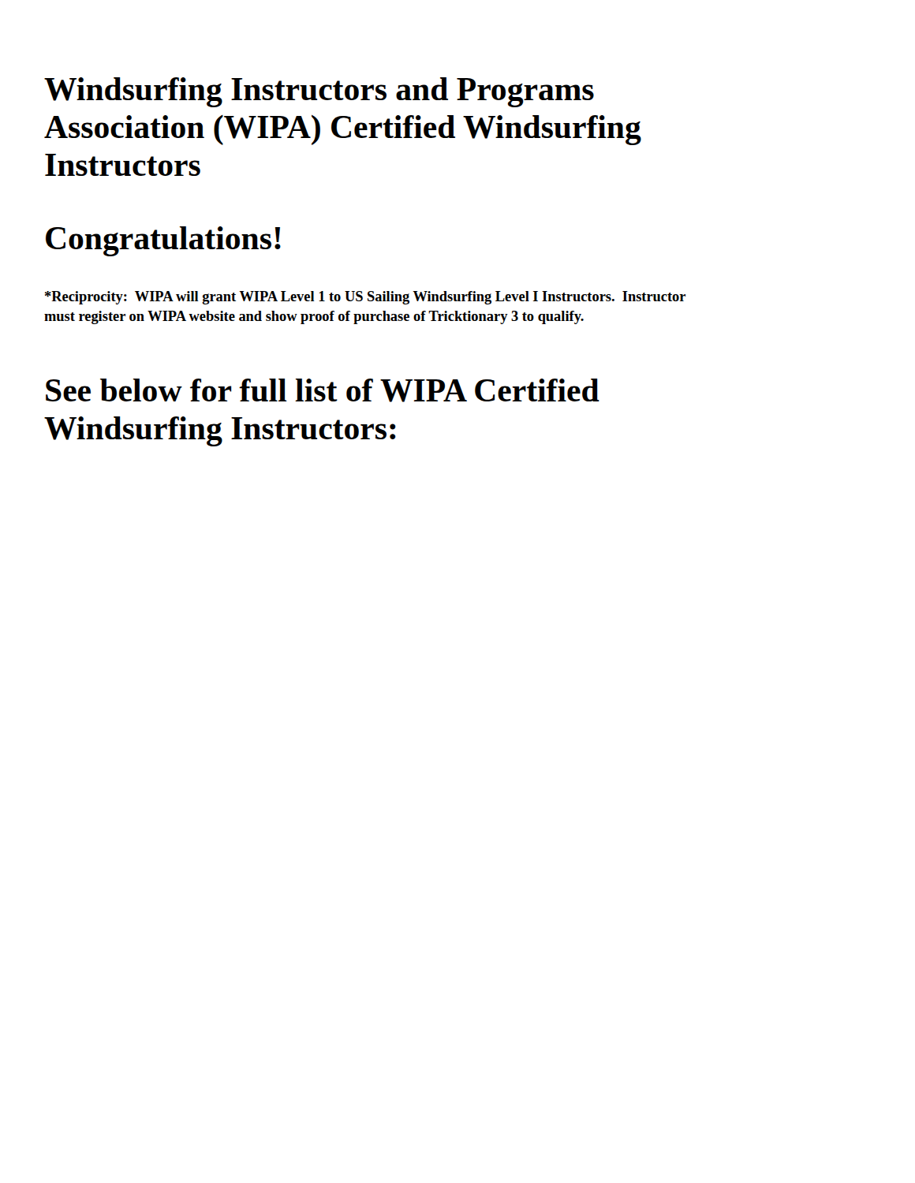Windsurfing Instructors and Programs Association (WIPA) Certified Windsurfing Instructors
Congratulations!
*Reciprocity: WIPA will grant WIPA Level 1 to US Sailing Windsurfing Level I Instructors. Instructor must register on WIPA website and show proof of purchase of Tricktionary 3 to qualify.
See below for full list of WIPA Certified Windsurfing Instructors: